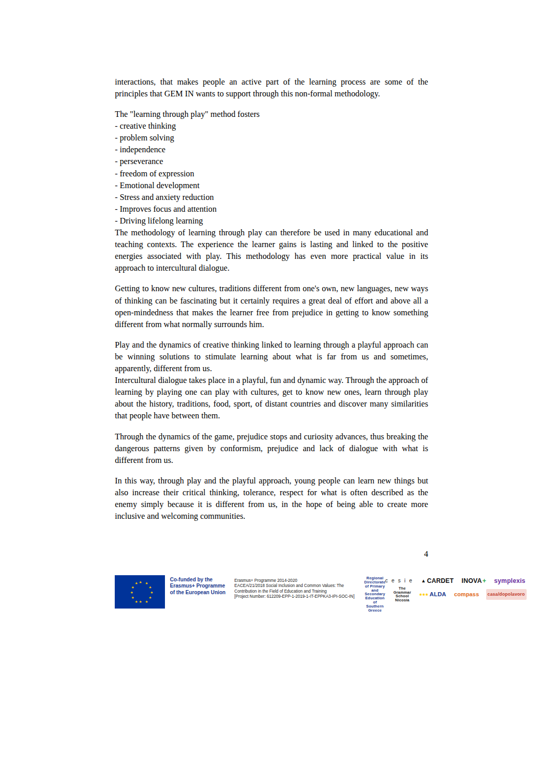interactions, that makes people an active part of the learning process are some of the principles that GEM IN wants to support through this non-formal methodology.
The "learning through play" method fosters
- creative thinking
- problem solving
- independence
- perseverance
- freedom of expression
- Emotional development
- Stress and anxiety reduction
- Improves focus and attention
- Driving lifelong learning
The methodology of learning through play can therefore be used in many educational and teaching contexts. The experience the learner gains is lasting and linked to the positive energies associated with play. This methodology has even more practical value in its approach to intercultural dialogue.
Getting to know new cultures, traditions different from one's own, new languages, new ways of thinking can be fascinating but it certainly requires a great deal of effort and above all a open-mindedness that makes the learner free from prejudice in getting to know something different from what normally surrounds him.
Play and the dynamics of creative thinking linked to learning through a playful approach can be winning solutions to stimulate learning about what is far from us and sometimes, apparently, different from us.
Intercultural dialogue takes place in a playful, fun and dynamic way. Through the approach of learning by playing one can play with cultures, get to know new ones, learn through play about the history, traditions, food, sport, of distant countries and discover many similarities that people have between them.
Through the dynamics of the game, prejudice stops and curiosity advances, thus breaking the dangerous patterns given by conformism, prejudice and lack of dialogue with what is different from us.
In this way, through play and the playful approach, young people can learn new things but also increase their critical thinking, tolerance, respect for what is often described as the enemy simply because it is different from us, in the hope of being able to create more inclusive and welcoming communities.
4
★ ★ ★ ★ ★ ★ ★ ★ ★ ★ ★ ★
Co-funded by the
Erasmus+ Programme
of the European Union
Erasmus+ Programme 2014-2020
EACEA/21/2018 Social Inclusion and Common Values: The
Contribution in the Field of Education and Training
[Project Number: 612209-EPP-1-2019-1-IT-EPPKA3-IPI-SOC-IN]
c e s i e CARDET INOVA+ symplexis
Regional Directorate of Primary and Secondary Education of Southern Greece The Grammar School Nicosia ★★★ALDA compass casa/dopolavoro